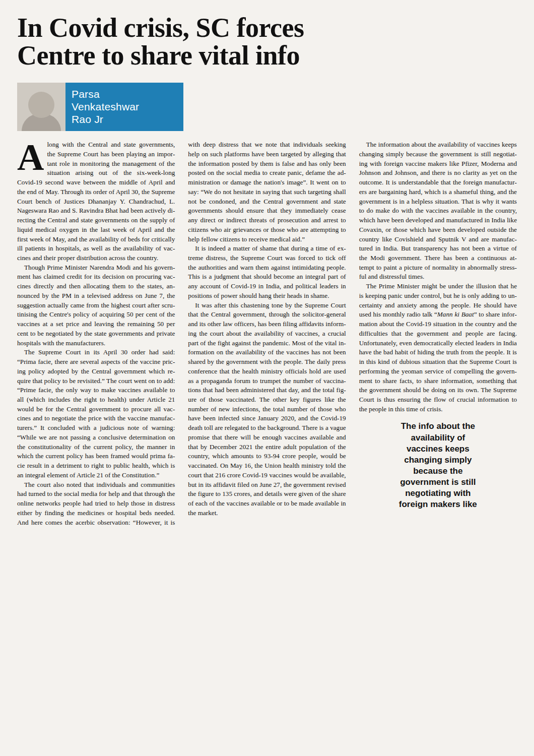In Covid crisis, SC forces
Centre to share vital info
Parsa
Venkateshwar
Rao Jr
Along with the Central and state governments, the Supreme Court has been playing an important role in monitoring the management of the situation arising out of the six-week-long Covid-19 second wave between the middle of April and the end of May. Through its order of April 30, the Supreme Court bench of Justices Dhananjay Y. Chandrachud, L. Nageswara Rao and S. Ravindra Bhat had been actively directing the Central and state governments on the supply of liquid medical oxygen in the last week of April and the first week of May, and the availability of beds for critically ill patients in hospitals, as well as the availability of vaccines and their proper distribution across the country.
Though Prime Minister Narendra Modi and his government has claimed credit for its decision on procuring vaccines directly and then allocating them to the states, announced by the PM in a televised address on June 7, the suggestion actually came from the highest court after scrutinising the Centre's policy of acquiring 50 per cent of the vaccines at a set price and leaving the remaining 50 per cent to be negotiated by the state governments and private hospitals with the manufacturers.
The Supreme Court in its April 30 order had said: “Prima facie, there are several aspects of the vaccine pricing policy adopted by the Central government which require that policy to be revisited.” The court went on to add: “Prime facie, the only way to make vaccines available to all (which includes the right to health) under Article 21 would be for the Central government to procure all vaccines and to negotiate the price with the vaccine manufacturers.” It concluded with a judicious note of warning: “While we are not passing a conclusive determination on the constitutionality of the current policy, the manner in which the current policy has been framed would prima facie result in a detriment to right to public health, which is an integral element of Article 21 of the Constitution.”
The court also noted that individuals and communities had turned to the social media for help and that through the online networks people had tried to help those in distress either by finding the medicines or hospital beds needed. And here comes the acerbic observation: “However, it is with deep distress that we note that individuals seeking help on such platforms have been targeted by alleging that the information posted by them is false and has only been posted on the social media to create panic, defame the administration or damage the nation's image”. It went on to say: “We do not hesitate in saying that such targeting shall not be condoned, and the Central government and state governments should ensure that they immediately cease any direct or indirect threats of prosecution and arrest to citizens who air grievances or those who are attempting to help fellow citizens to receive medical aid.”
It is indeed a matter of shame that during a time of extreme distress, the Supreme Court was forced to tick off the authorities and warn them against intimidating people. This is a judgment that should become an integral part of any account of Covid-19 in India, and political leaders in positions of power should hang their heads in shame.
It was after this chastening tone by the Supreme Court that the Central government, through the solicitor-general and its other law officers, has been filing affidavits informing the court about the availability of vaccines, a crucial part of the fight against the pandemic. Most of the vital information on the availability of the vaccines has not been shared by the government with the people. The daily press conference that the health ministry officials hold are used as a propaganda forum to trumpet the number of vaccinations that had been administered that day, and the total figure of those vaccinated. The other key figures like the number of new infections, the total number of those who have been infected since January 2020, and the Covid-19 death toll are relegated to the background. There is a vague promise that there will be enough vaccines available and that by December 2021 the entire adult population of the country, which amounts to 93-94 crore people, would be vaccinated. On May 16, the Union health ministry told the court that 216 crore Covid-19 vaccines would be available, but in its affidavit filed on June 27, the government revised the figure to 135 crores, and details were given of the share of each of the vaccines available or to be made available in the market.
The information about the availability of vaccines keeps changing simply because the government is still negotiating with foreign vaccine makers like Pfizer, Moderna and Johnson and Johnson, and there is no clarity as yet on the outcome. It is understandable that the foreign manufacturers are bargaining hard, which is a shameful thing, and the government is in a helpless situation. That is why it wants to do make do with the vaccines available in the country, which have been developed and manufactured in India like Covaxin, or those which have been developed outside the country like Covishield and Sputnik V and are manufactured in India. But transparency has not been a virtue of the Modi government. There has been a continuous attempt to paint a picture of normality in abnormally stressful and distressful times.
The Prime Minister might be under the illusion that he is keeping panic under control, but he is only adding to uncertainty and anxiety among the people. He should have used his monthly radio talk “Mann ki Baat” to share information about the Covid-19 situation in the country and the difficulties that the government and people are facing. Unfortunately, even democratically elected leaders in India have the bad habit of hiding the truth from the people. It is in this kind of dubious situation that the Supreme Court is performing the yeoman service of compelling the government to share facts, to share information, something that the government should be doing on its own. The Supreme Court is thus ensuring the flow of crucial information to the people in this time of crisis.
The info about the
availability of
vaccines keeps
changing simply
because the
government is still
negotiating with
foreign makers like